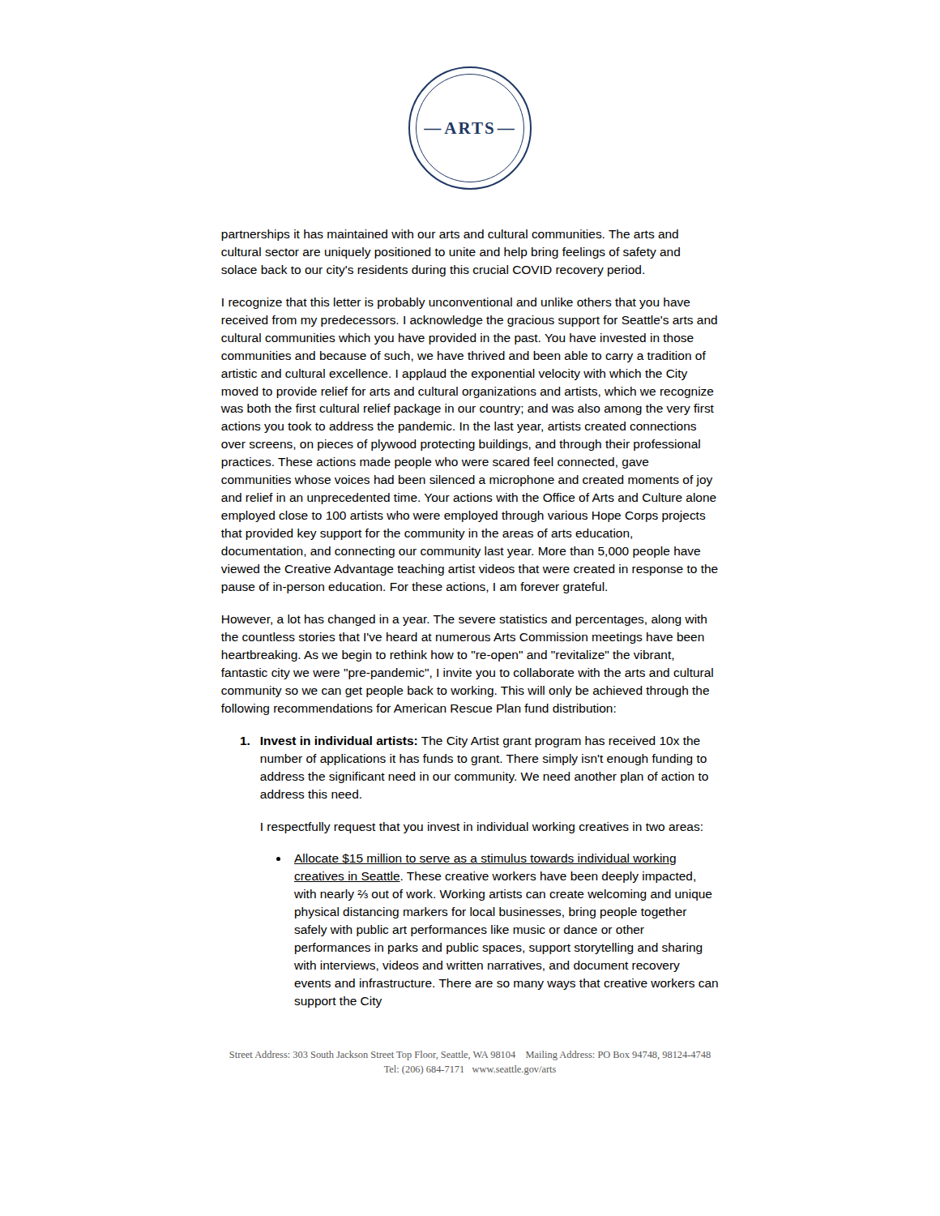ARTS
partnerships it has maintained with our arts and cultural communities. The arts and cultural sector are uniquely positioned to unite and help bring feelings of safety and solace back to our city's residents during this crucial COVID recovery period.
I recognize that this letter is probably unconventional and unlike others that you have received from my predecessors. I acknowledge the gracious support for Seattle's arts and cultural communities which you have provided in the past. You have invested in those communities and because of such, we have thrived and been able to carry a tradition of artistic and cultural excellence. I applaud the exponential velocity with which the City moved to provide relief for arts and cultural organizations and artists, which we recognize was both the first cultural relief package in our country; and was also among the very first actions you took to address the pandemic. In the last year, artists created connections over screens, on pieces of plywood protecting buildings, and through their professional practices. These actions made people who were scared feel connected, gave communities whose voices had been silenced a microphone and created moments of joy and relief in an unprecedented time. Your actions with the Office of Arts and Culture alone employed close to 100 artists who were employed through various Hope Corps projects that provided key support for the community in the areas of arts education, documentation, and connecting our community last year. More than 5,000 people have viewed the Creative Advantage teaching artist videos that were created in response to the pause of in-person education. For these actions, I am forever grateful.
However, a lot has changed in a year. The severe statistics and percentages, along with the countless stories that I've heard at numerous Arts Commission meetings have been heartbreaking. As we begin to rethink how to "re-open" and "revitalize" the vibrant, fantastic city we were "pre-pandemic", I invite you to collaborate with the arts and cultural community so we can get people back to working. This will only be achieved through the following recommendations for American Rescue Plan fund distribution:
Invest in individual artists: The City Artist grant program has received 10x the number of applications it has funds to grant. There simply isn't enough funding to address the significant need in our community. We need another plan of action to address this need.
I respectfully request that you invest in individual working creatives in two areas:
Allocate $15 million to serve as a stimulus towards individual working creatives in Seattle. These creative workers have been deeply impacted, with nearly ⅔ out of work. Working artists can create welcoming and unique physical distancing markers for local businesses, bring people together safely with public art performances like music or dance or other performances in parks and public spaces, support storytelling and sharing with interviews, videos and written narratives, and document recovery events and infrastructure. There are so many ways that creative workers can support the City
Street Address: 303 South Jackson Street Top Floor, Seattle, WA 98104 Mailing Address: PO Box 94748, 98124-4748
Tel: (206) 684-7171 www.seattle.gov/arts